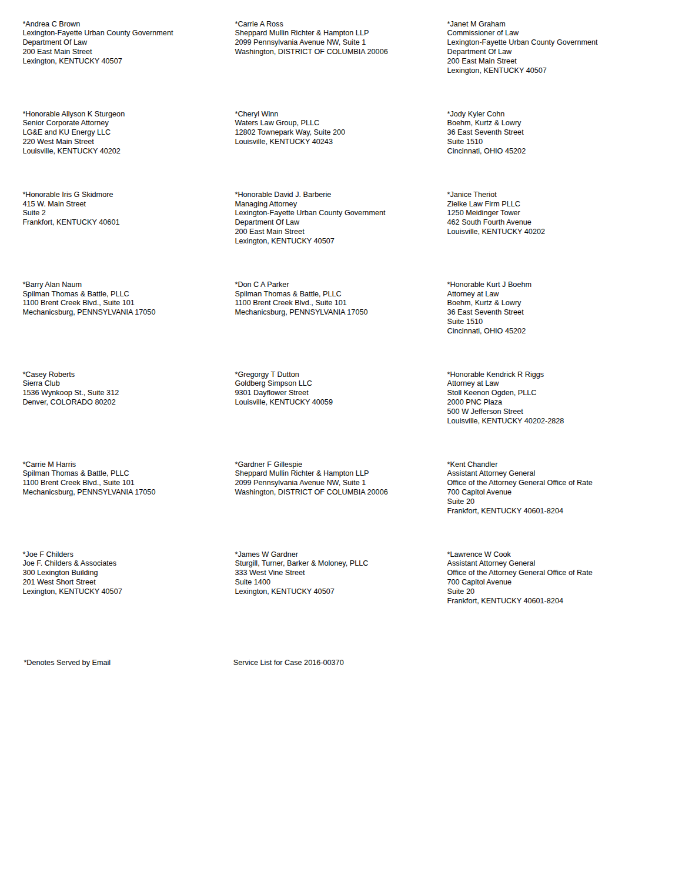| *Andrea C Brown Lexington-Fayette Urban County Government Department Of Law 200 East Main Street Lexington, KENTUCKY 40507 | *Carrie A Ross Sheppard Mullin Richter & Hampton LLP 2099 Pennsylvania Avenue NW, Suite 1 Washington, DISTRICT OF COLUMBIA 20006 | *Janet M Graham Commissioner of Law Lexington-Fayette Urban County Government Department Of Law 200 East Main Street Lexington, KENTUCKY 40507 |
| *Honorable Allyson K Sturgeon Senior Corporate Attorney LG&E and KU Energy LLC 220 West Main Street Louisville, KENTUCKY 40202 | *Cheryl Winn Waters Law Group, PLLC 12802 Townepark Way, Suite 200 Louisville, KENTUCKY 40243 | *Jody Kyler Cohn Boehm, Kurtz & Lowry 36 East Seventh Street Suite 1510 Cincinnati, OHIO 45202 |
| *Honorable Iris G Skidmore 415 W. Main Street Suite 2 Frankfort, KENTUCKY 40601 | *Honorable David J. Barberie Managing Attorney Lexington-Fayette Urban County Government Department Of Law 200 East Main Street Lexington, KENTUCKY 40507 | *Janice Theriot Zielke Law Firm PLLC 1250 Meidinger Tower 462 South Fourth Avenue Louisville, KENTUCKY 40202 |
| *Barry Alan Naum Spilman Thomas & Battle, PLLC 1100 Brent Creek Blvd., Suite 101 Mechanicsburg, PENNSYLVANIA 17050 | *Don C A Parker Spilman Thomas & Battle, PLLC 1100 Brent Creek Blvd., Suite 101 Mechanicsburg, PENNSYLVANIA 17050 | *Honorable Kurt J Boehm Attorney at Law Boehm, Kurtz & Lowry 36 East Seventh Street Suite 1510 Cincinnati, OHIO 45202 |
| *Casey Roberts Sierra Club 1536 Wynkoop St., Suite 312 Denver, COLORADO 80202 | *Gregorgy T Dutton Goldberg Simpson LLC 9301 Dayflower Street Louisville, KENTUCKY 40059 | *Honorable Kendrick R Riggs Attorney at Law Stoll Keenon Ogden, PLLC 2000 PNC Plaza 500 W Jefferson Street Louisville, KENTUCKY 40202-2828 |
| *Carrie M Harris Spilman Thomas & Battle, PLLC 1100 Brent Creek Blvd., Suite 101 Mechanicsburg, PENNSYLVANIA 17050 | *Gardner F Gillespie Sheppard Mullin Richter & Hampton LLP 2099 Pennsylvania Avenue NW, Suite 1 Washington, DISTRICT OF COLUMBIA 20006 | *Kent Chandler Assistant Attorney General Office of the Attorney General Office of Rate 700 Capitol Avenue Suite 20 Frankfort, KENTUCKY 40601-8204 |
| *Joe F Childers Joe F. Childers & Associates 300 Lexington Building 201 West Short Street Lexington, KENTUCKY 40507 | *James W Gardner Sturgill, Turner, Barker & Moloney, PLLC 333 West Vine Street Suite 1400 Lexington, KENTUCKY 40507 | *Lawrence W Cook Assistant Attorney General Office of the Attorney General Office of Rate 700 Capitol Avenue Suite 20 Frankfort, KENTUCKY 40601-8204 |
| *Denotes Served by Email | Service List for Case 2016-00370 | |